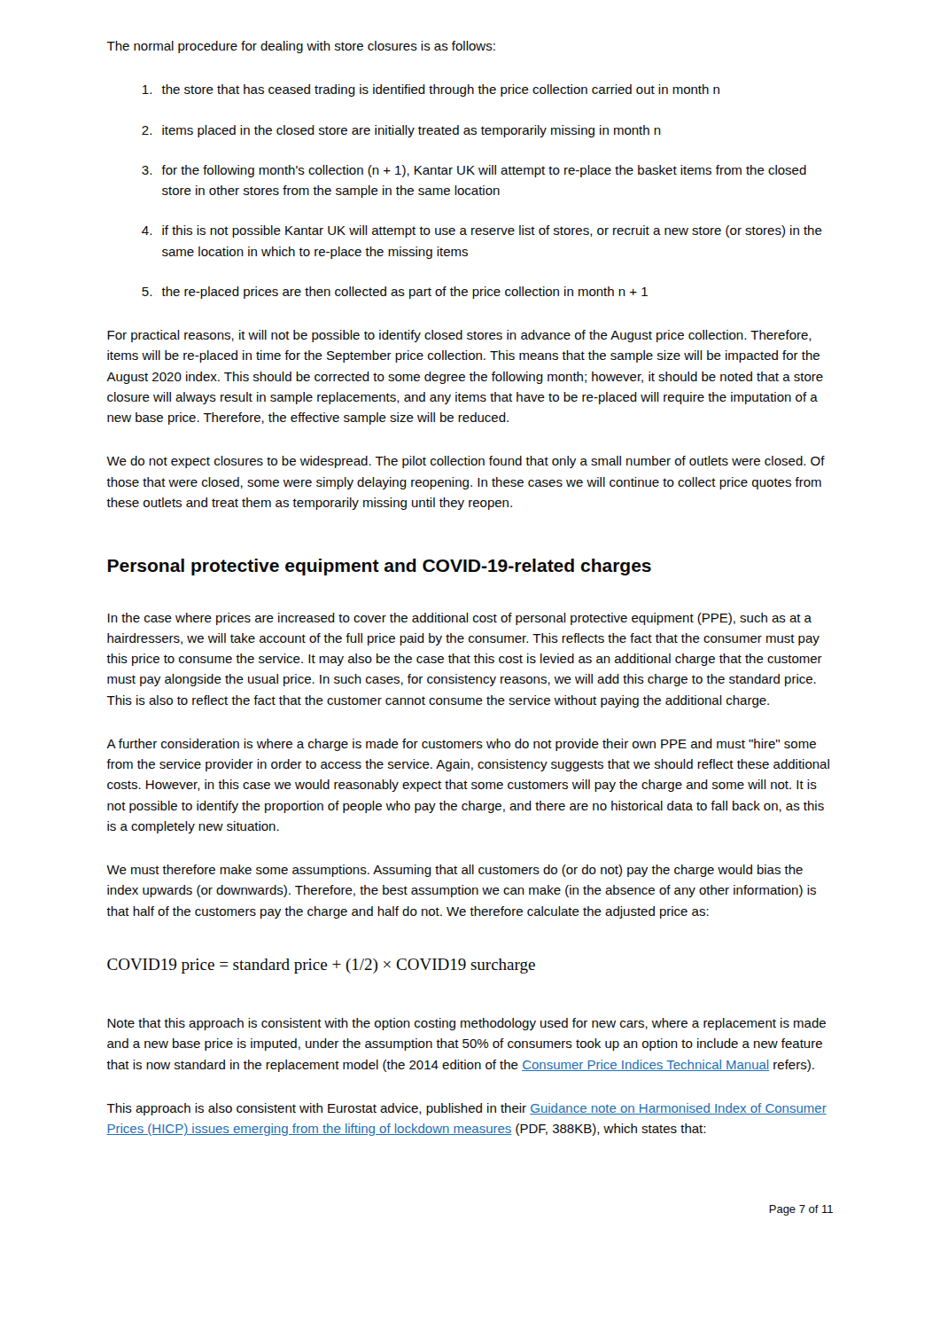The normal procedure for dealing with store closures is as follows:
the store that has ceased trading is identified through the price collection carried out in month n
items placed in the closed store are initially treated as temporarily missing in month n
for the following month's collection (n + 1), Kantar UK will attempt to re-place the basket items from the closed store in other stores from the sample in the same location
if this is not possible Kantar UK will attempt to use a reserve list of stores, or recruit a new store (or stores) in the same location in which to re-place the missing items
the re-placed prices are then collected as part of the price collection in month n + 1
For practical reasons, it will not be possible to identify closed stores in advance of the August price collection. Therefore, items will be re-placed in time for the September price collection. This means that the sample size will be impacted for the August 2020 index. This should be corrected to some degree the following month; however, it should be noted that a store closure will always result in sample replacements, and any items that have to be re-placed will require the imputation of a new base price. Therefore, the effective sample size will be reduced.
We do not expect closures to be widespread. The pilot collection found that only a small number of outlets were closed. Of those that were closed, some were simply delaying reopening. In these cases we will continue to collect price quotes from these outlets and treat them as temporarily missing until they reopen.
Personal protective equipment and COVID-19-related charges
In the case where prices are increased to cover the additional cost of personal protective equipment (PPE), such as at a hairdressers, we will take account of the full price paid by the consumer. This reflects the fact that the consumer must pay this price to consume the service. It may also be the case that this cost is levied as an additional charge that the customer must pay alongside the usual price. In such cases, for consistency reasons, we will add this charge to the standard price. This is also to reflect the fact that the customer cannot consume the service without paying the additional charge.
A further consideration is where a charge is made for customers who do not provide their own PPE and must "hire" some from the service provider in order to access the service. Again, consistency suggests that we should reflect these additional costs. However, in this case we would reasonably expect that some customers will pay the charge and some will not. It is not possible to identify the proportion of people who pay the charge, and there are no historical data to fall back on, as this is a completely new situation.
We must therefore make some assumptions. Assuming that all customers do (or do not) pay the charge would bias the index upwards (or downwards). Therefore, the best assumption we can make (in the absence of any other information) is that half of the customers pay the charge and half do not. We therefore calculate the adjusted price as:
COVID19 price = standard price + (1/2) × COVID19 surcharge
Note that this approach is consistent with the option costing methodology used for new cars, where a replacement is made and a new base price is imputed, under the assumption that 50% of consumers took up an option to include a new feature that is now standard in the replacement model (the 2014 edition of the Consumer Price Indices Technical Manual refers).
This approach is also consistent with Eurostat advice, published in their Guidance note on Harmonised Index of Consumer Prices (HICP) issues emerging from the lifting of lockdown measures (PDF, 388KB), which states that:
Page 7 of 11